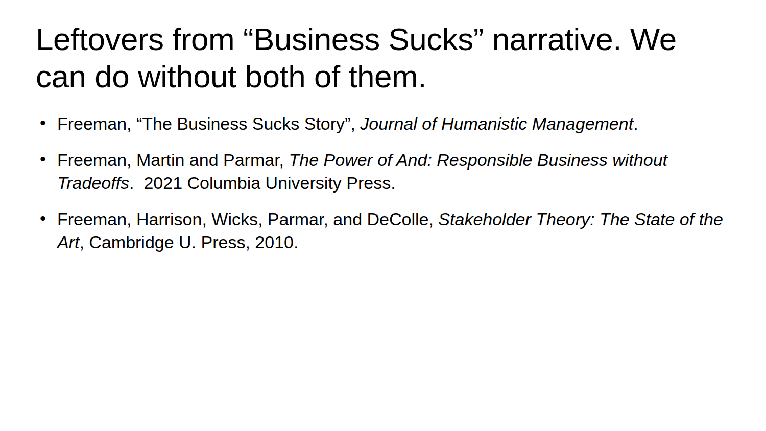Leftovers from “Business Sucks” narrative. We can do without both of them.
Freeman, “The Business Sucks Story”, Journal of Humanistic Management.
Freeman, Martin and Parmar, The Power of And: Responsible Business without Tradeoffs. 2021 Columbia University Press.
Freeman, Harrison, Wicks, Parmar, and DeColle, Stakeholder Theory: The State of the Art, Cambridge U. Press, 2010.